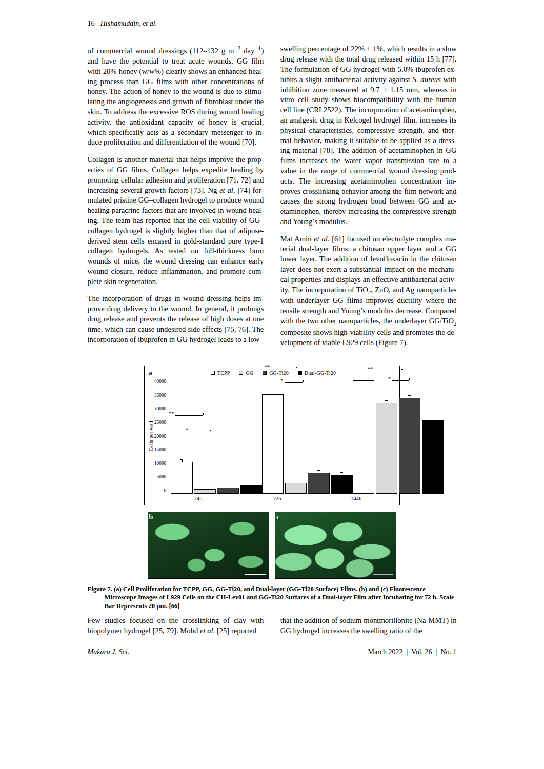16 Hishamuddin, et al.
of commercial wound dressings (112–132 g m−2 day−1) and have the potential to treat acute wounds. GG film with 20% honey (w/w%) clearly shows an enhanced healing process than GG films with other concentrations of honey. The action of honey to the wound is due to stimulating the angiogenesis and growth of fibroblast under the skin. To address the excessive ROS during wound healing activity, the antioxidant capacity of honey is crucial, which specifically acts as a secondary messenger to induce proliferation and differentiation of the wound [70].
Collagen is another material that helps improve the properties of GG films. Collagen helps expedite healing by promoting cellular adhesion and proliferation [71, 72] and increasing several growth factors [73]. Ng et al. [74] formulated pristine GG–collagen hydrogel to produce wound healing paracrine factors that are involved in wound healing. The team has reported that the cell viability of GG–collagen hydrogel is slightly higher than that of adipose-derived stem cells encased in gold-standard pure type-1 collagen hydrogels. As tested on full-thickness burn wounds of mice, the wound dressing can enhance early wound closure, reduce inflammation, and promote complete skin regeneration.
The incorporation of drugs in wound dressing helps improve drug delivery to the wound. In general, it prolongs drug release and prevents the release of high doses at one time, which can cause undesired side effects [75, 76]. The incorporation of ibuprofen in GG hydrogel leads to a low
swelling percentage of 22% ± 1%, which results in a slow drug release with the total drug released within 15 h [77]. The formulation of GG hydrogel with 5.0% ibuprofen exhibits a slight antibacterial activity against S. aureus with inhibition zone measured at 9.7 ± 1.15 mm, whereas in vitro cell study shows biocompatibility with the human cell line (CRL2522). The incorporation of acetaminophen, an analgesic drug in Kelcogel hydrogel film, increases its physical characteristics, compressive strength, and thermal behavior, making it suitable to be applied as a dressing material [78]. The addition of acetaminophen in GG films increases the water vapor transmission rate to a value in the range of commercial wound dressing products. The increasing acetaminophen concentration improves crosslinking behavior among the film network and causes the strong hydrogen bond between GG and acetaminophen, thereby increasing the compressive strength and Young’s modulus.
Mat Amin et al. [61] focused on electrolyte complex material dual-layer films: a chitosan upper layer and a GG lower layer. The addition of levofloxacin in the chitosan layer does not exert a substantial impact on the mechanical properties and displays an effective antibacterial activity. The incorporation of TiO2, ZnO, and Ag nanoparticles with underlayer GG films improves ductility where the tensile strength and Young’s modulus decrease. Compared with the two other nanoparticles, the underlayer GG/TiO2 composite shows high-viability cells and promotes the development of viable L929 cells (Figure 7).
a
TCPP GG GG-Ti20 Dual-GG-Ti20
Cells per well
40000
35000
30000
25000
20000
15000
10000
5000
0
**
*
**
*
**
*
24h 72h 144h
b
c
Figure 7. (a) Cell Proliferation for TCPP, GG, GG-Ti20, and Dual-layer (GG-Ti20 Surface) Films. (b) and (c) Fluorescence Microscope Images of L929 Cells on the CH-Lev01 and GG-Ti20 Surfaces of a Dual-layer Film after Incubating for 72 h. Scale Bar Represents 20 µm. [66]
Few studies focused on the crosslinking of clay with biopolymer hydrogel [25, 79]. Mohd et al. [25] reported
that the addition of sodium montmorillonite (Na-MMT) in GG hydrogel increases the swelling ratio of the
Makara J. Sci.
March 2022|Vol. 26|No. 1